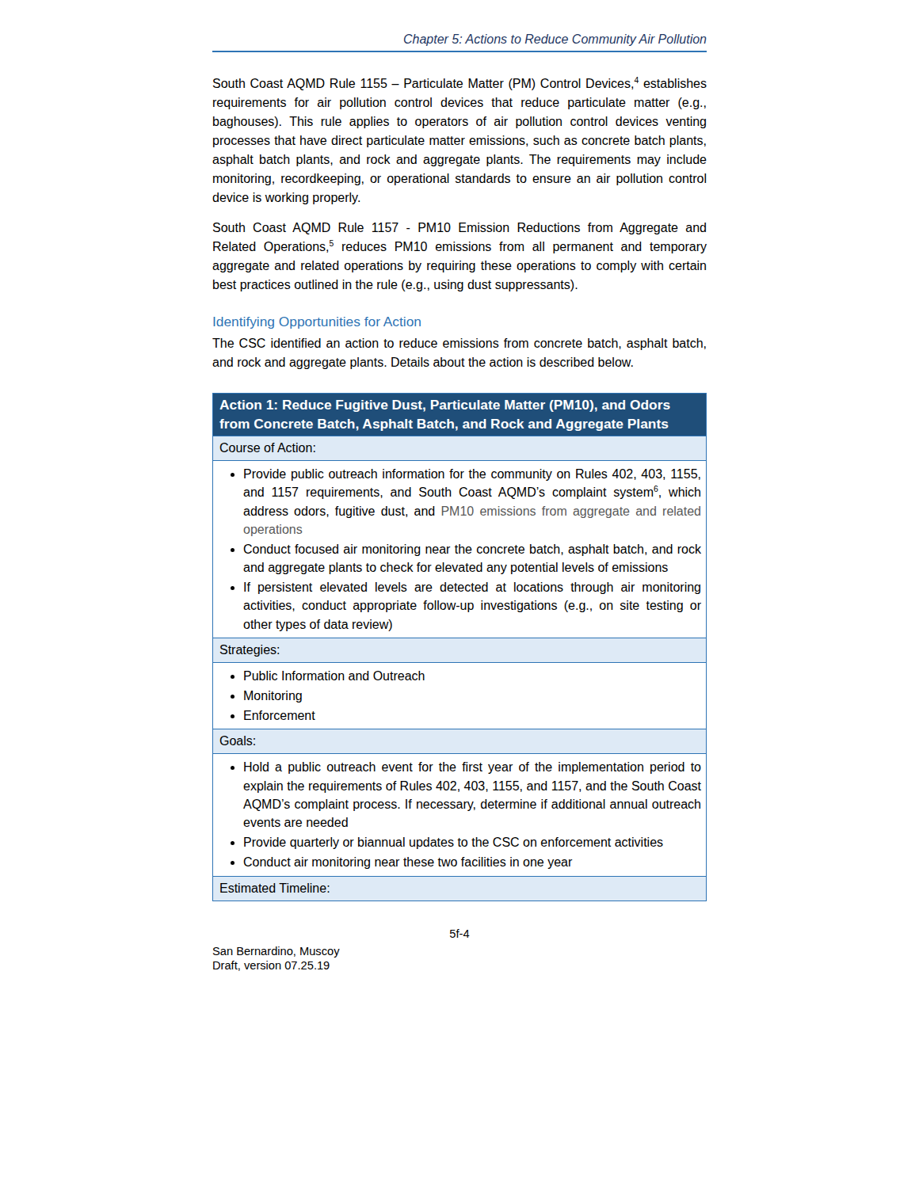Chapter 5: Actions to Reduce Community Air Pollution
South Coast AQMD Rule 1155 – Particulate Matter (PM) Control Devices,4 establishes requirements for air pollution control devices that reduce particulate matter (e.g., baghouses). This rule applies to operators of air pollution control devices venting processes that have direct particulate matter emissions, such as concrete batch plants, asphalt batch plants, and rock and aggregate plants. The requirements may include monitoring, recordkeeping, or operational standards to ensure an air pollution control device is working properly.
South Coast AQMD Rule 1157 - PM10 Emission Reductions from Aggregate and Related Operations,5 reduces PM10 emissions from all permanent and temporary aggregate and related operations by requiring these operations to comply with certain best practices outlined in the rule (e.g., using dust suppressants).
Identifying Opportunities for Action
The CSC identified an action to reduce emissions from concrete batch, asphalt batch, and rock and aggregate plants. Details about the action is described below.
| Action 1: Reduce Fugitive Dust, Particulate Matter (PM10), and Odors from Concrete Batch, Asphalt Batch, and Rock and Aggregate Plants |
| Course of Action: |
| Provide public outreach information for the community on Rules 402, 403, 1155, and 1157 requirements, and South Coast AQMD’s complaint system 6 , which address odors, fugitive dust, and PM10 emissions from aggregate and related operations Conduct focused air monitoring near the concrete batch, asphalt batch, and rock and aggregate plants to check for elevated any potential levels of emissions If persistent elevated levels are detected at locations through air monitoring activities, conduct appropriate follow-up investigations (e.g., on site testing or other types of data review) |
| Strategies: |
| Public Information and Outreach Monitoring Enforcement |
| Goals: |
| Hold a public outreach event for the first year of the implementation period to explain the requirements of Rules 402, 403, 1155, and 1157, and the South Coast AQMD’s complaint process. If necessary, determine if additional annual outreach events are needed Provide quarterly or biannual updates to the CSC on enforcement activities Conduct air monitoring near these two facilities in one year |
| Estimated Timeline: |
5f-4
San Bernardino, Muscoy
Draft, version 07.25.19